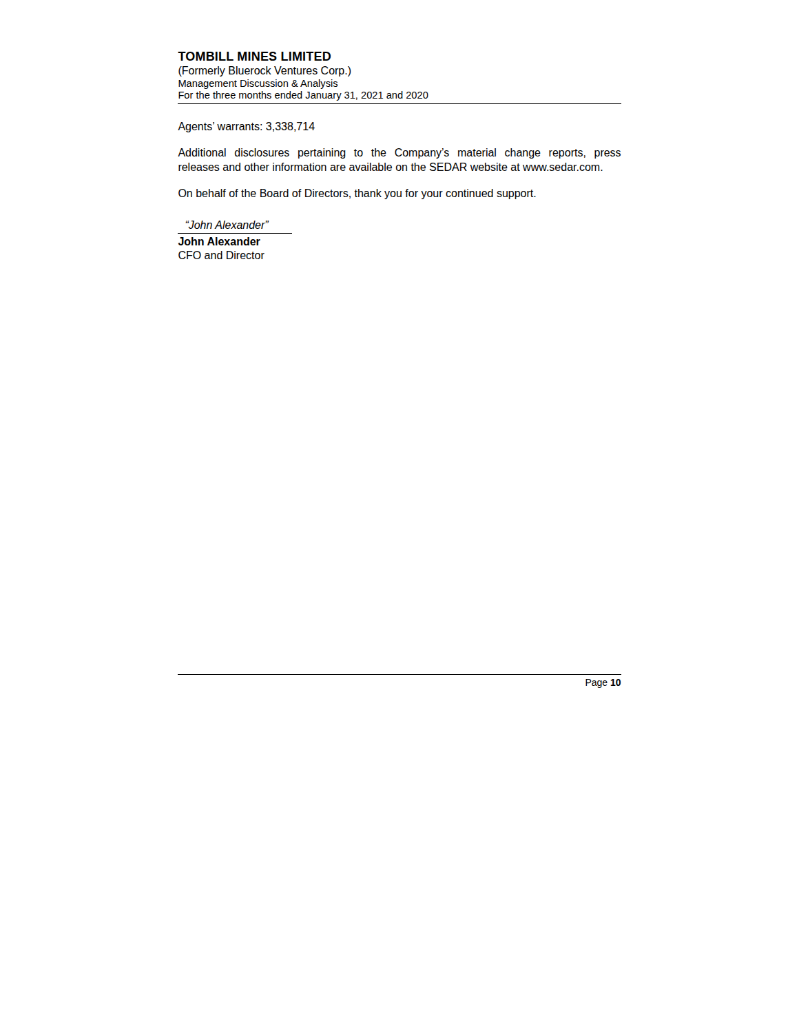TOMBILL MINES LIMITED
(Formerly Bluerock Ventures Corp.)
Management Discussion & Analysis
For the three months ended January 31, 2021 and 2020
Agents’ warrants: 3,338,714
Additional disclosures pertaining to the Company’s material change reports, press releases and other information are available on the SEDAR website at www.sedar.com.
On behalf of the Board of Directors, thank you for your continued support.
“John Alexander”
John Alexander
CFO and Director
Page 10